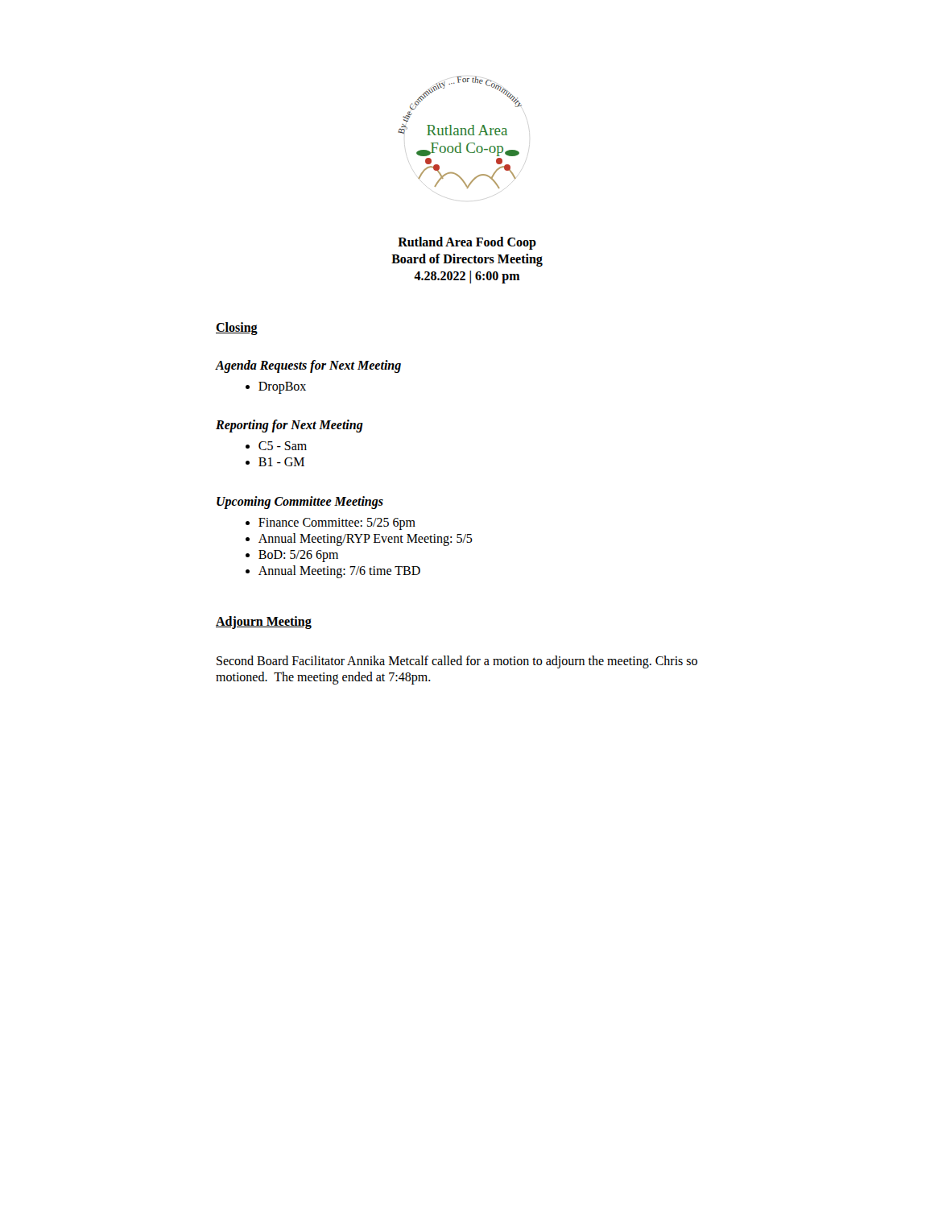Rutland Area Food Coop
Board of Directors Meeting
4.28.2022 | 6:00 pm
Closing
Agenda Requests for Next Meeting
DropBox
Reporting for Next Meeting
C5 - Sam
B1 - GM
Upcoming Committee Meetings
Finance Committee: 5/25 6pm
Annual Meeting/RYP Event Meeting: 5/5
BoD: 5/26 6pm
Annual Meeting: 7/6 time TBD
Adjourn Meeting
Second Board Facilitator Annika Metcalf called for a motion to adjourn the meeting. Chris so motioned. The meeting ended at 7:48pm.